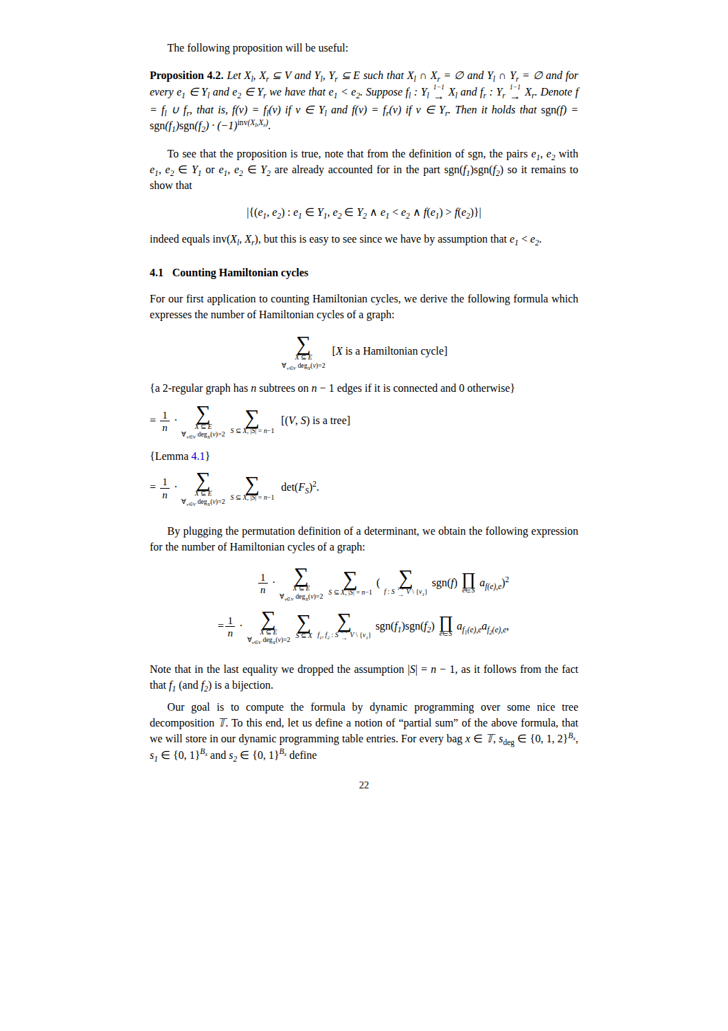The following proposition will be useful:
Proposition 4.2. Let Xl, Xr ⊆ V and Yl, Yr ⊆ E such that Xl ∩ Xr = ∅ and Yl ∩ Yr = ∅ and for every e1 ∈ Yl and e2 ∈ Yr we have that e1 < e2. Suppose fl : Yl 1−1→ Xl and fr : Yr 1−1→ Xr. Denote f = fl ∪ fr, that is, f(v) = fl(v) if v ∈ Yl and f(v) = fr(v) if v ∈ Yr. Then it holds that sgn(f) = sgn(f1)sgn(f2) · (−1)inv(Xl,Xr).
To see that the proposition is true, note that from the definition of sgn, the pairs e1, e2 with e1, e2 ∈ Y1 or e1, e2 ∈ Y2 are already accounted for in the part sgn(f1)sgn(f2) so it remains to show that
|{(e1, e2) : e1 ∈ Y1, e2 ∈ Y2 ∧ e1 < e2 ∧ f(e1) > f(e2)}|
indeed equals inv(Xl, Xr), but this is easy to see since we have by assumption that e1 < e2.
4.1 Counting Hamiltonian cycles
For our first application to counting Hamiltonian cycles, we derive the following formula which expresses the number of Hamiltonian cycles of a graph:
∑ X ⊆ E ∀v∈V degX(v)=2 [X is a Hamiltonian cycle]
{a 2-regular graph has n subtrees on n − 1 edges if it is connected and 0 otherwise}
= 1 n · ∑ X ⊆ E ∀v∈V degX(v)=2 ∑ S ⊆ X, |S| = n−1 [(V, S) is a tree]
{Lemma 4.1}
= 1 n · ∑ X ⊆ E ∀v∈V degX(v)=2 ∑ S ⊆ X, |S| = n−1 det(FS)2.
By plugging the permutation definition of a determinant, we obtain the following expression for the number of Hamiltonian cycles of a graph:
1 n · ∑ X ⊆ E ∀v∈V degX(v)=2 ∑ S ⊆ X, |S| = n−1 ( ∑ f : S 1−1→ V \ {v1} sgn(f) ∏ e∈S af(e),e)2
=1 n · ∑ X ⊆ E ∀v∈V degX(v)=2 ∑ S ⊆ X ∑ f1, f2 : S 1−1→ V \ {v1} sgn(f1)sgn(f2) ∏ e∈S af1(e),e af2(e),e,
Note that in the last equality we dropped the assumption |S| = n − 1, as it follows from the fact that f1 (and f2) is a bijection.
Our goal is to compute the formula by dynamic programming over some nice tree decomposition 𝕋. To this end, let us define a notion of “partial sum” of the above formula, that we will store in our dynamic programming table entries. For every bag x ∈ 𝕋, sdeg ∈ {0, 1, 2}Bx, s1 ∈ {0, 1}Bx and s2 ∈ {0, 1}Bx define
22